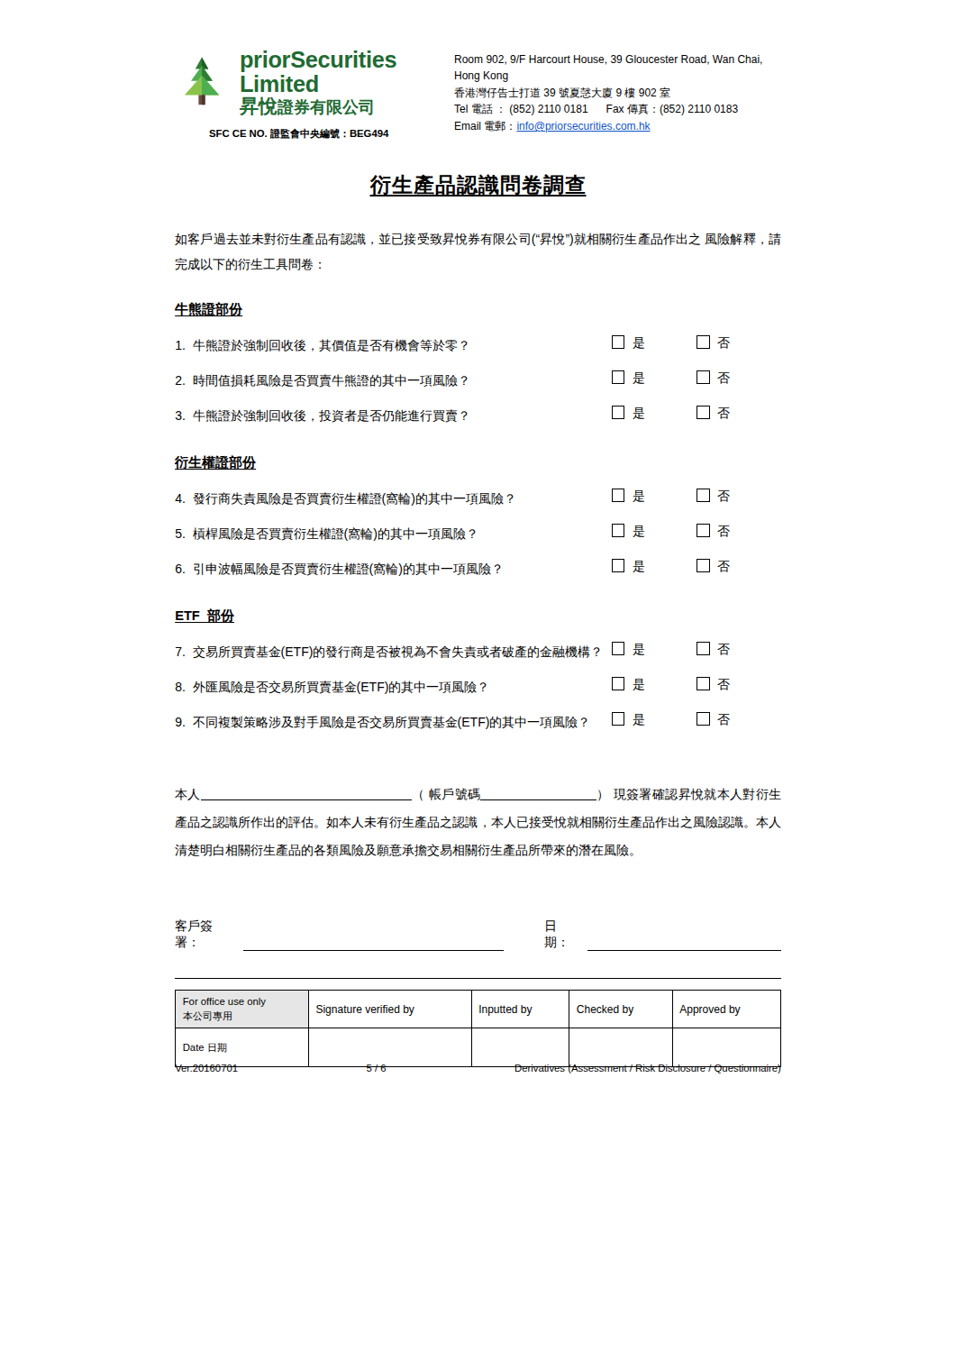prior Securities Limited
昇悅證券有限公司
SFC CE NO. 證監會中央編號：BEG494
Room 902, 9/F Harcourt House, 39 Gloucester Road, Wan Chai, Hong Kong
香港灣仔告士打道 39 號夏愨大廈 9 樓 902 室
Tel 電話 ： (852) 2110 0181 Fax 傳真：(852) 2110 0183
Email 電郵：info@priorsecurities.com.hk
衍生產品認識問卷調查
如客戶過去並未對衍生產品有認識，並已接受致昇悅券有限公司(“昇悅”)就相關衍生產品作出之 風險解釋，請完成以下的衍生工具問卷：
牛熊證部份
| 1. 牛熊證於強制回收後，其價值是否有機會等於零？ | 是 | 否 |
| 2. 時間值損耗風險是否買賣牛熊證的其中一項風險？ | 是 | 否 |
| 3. 牛熊證於強制回收後，投資者是否仍能進行買賣？ | 是 | 否 |
衍生權證部份
| 4. 發行商失責風險是否買賣衍生權證(窩輪)的其中一項風險？ | 是 | 否 |
| 5. 槓桿風險是否買賣衍生權證(窩輪)的其中一項風險？ | 是 | 否 |
| 6. 引申波幅風險是否買賣衍生權證(窩輪)的其中一項風險？ | 是 | 否 |
ETF 部份
| 7. 交易所買賣基金(ETF)的發行商是否被視為不會失責或者破產的金融機構？ | 是 | 否 |
| 8. 外匯風險是否交易所買賣基金(ETF)的其中一項風險？ | 是 | 否 |
| 9. 不同複製策略涉及對手風險是否交易所買賣基金(ETF)的其中一項風險？ | 是 | 否 |
本人 （ 帳戶號碼 ） 現簽署確認昇悅就本人對衍生產品之認識所作出的評估。如本人未有衍生產品之認識，本人已接受悅就相關衍生產品作出之風險認識。本人清楚明白相關衍生產品的各類風險及願意承擔交易相關衍生產品所帶來的潛在風險。
客戶簽署：
日期：
| For office use only 本公司專用 | Signature verified by | Inputted by | Checked by | Approved by |
| Date 日期 | | | | |
Ver.20160701
5 / 6
Derivatives (Assessment / Risk Disclosure / Questionnaire)